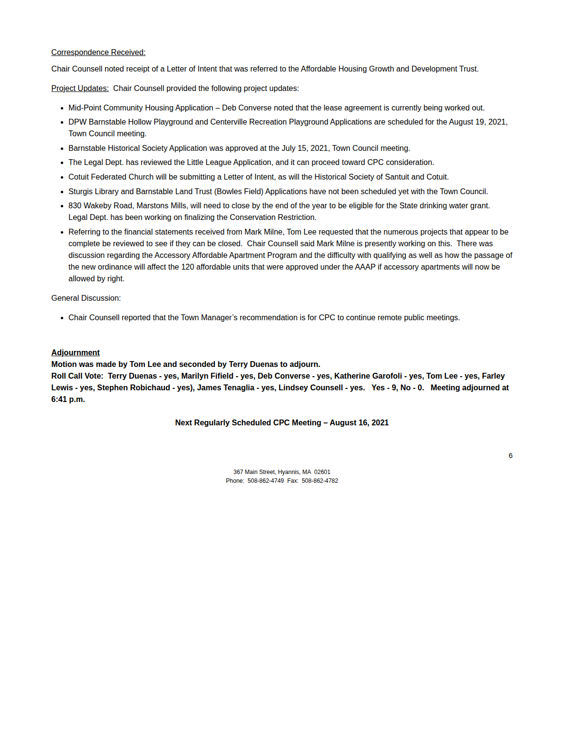Correspondence Received:
Chair Counsell noted receipt of a Letter of Intent that was referred to the Affordable Housing Growth and Development Trust.
Project Updates: Chair Counsell provided the following project updates:
Mid-Point Community Housing Application – Deb Converse noted that the lease agreement is currently being worked out.
DPW Barnstable Hollow Playground and Centerville Recreation Playground Applications are scheduled for the August 19, 2021, Town Council meeting.
Barnstable Historical Society Application was approved at the July 15, 2021, Town Council meeting.
The Legal Dept. has reviewed the Little League Application, and it can proceed toward CPC consideration.
Cotuit Federated Church will be submitting a Letter of Intent, as will the Historical Society of Santuit and Cotuit.
Sturgis Library and Barnstable Land Trust (Bowles Field) Applications have not been scheduled yet with the Town Council.
830 Wakeby Road, Marstons Mills, will need to close by the end of the year to be eligible for the State drinking water grant. Legal Dept. has been working on finalizing the Conservation Restriction.
Referring to the financial statements received from Mark Milne, Tom Lee requested that the numerous projects that appear to be complete be reviewed to see if they can be closed. Chair Counsell said Mark Milne is presently working on this. There was discussion regarding the Accessory Affordable Apartment Program and the difficulty with qualifying as well as how the passage of the new ordinance will affect the 120 affordable units that were approved under the AAAP if accessory apartments will now be allowed by right.
General Discussion:
Chair Counsell reported that the Town Manager’s recommendation is for CPC to continue remote public meetings.
Adjournment
Motion was made by Tom Lee and seconded by Terry Duenas to adjourn.
Roll Call Vote: Terry Duenas - yes, Marilyn Fifield - yes, Deb Converse - yes, Katherine Garofoli - yes, Tom Lee - yes, Farley Lewis - yes, Stephen Robichaud - yes), James Tenaglia - yes, Lindsey Counsell - yes. Yes - 9, No - 0. Meeting adjourned at 6:41 p.m.
Next Regularly Scheduled CPC Meeting – August 16, 2021
6
367 Main Street, Hyannis, MA 02601
Phone: 508-862-4749 Fax: 508-862-4782